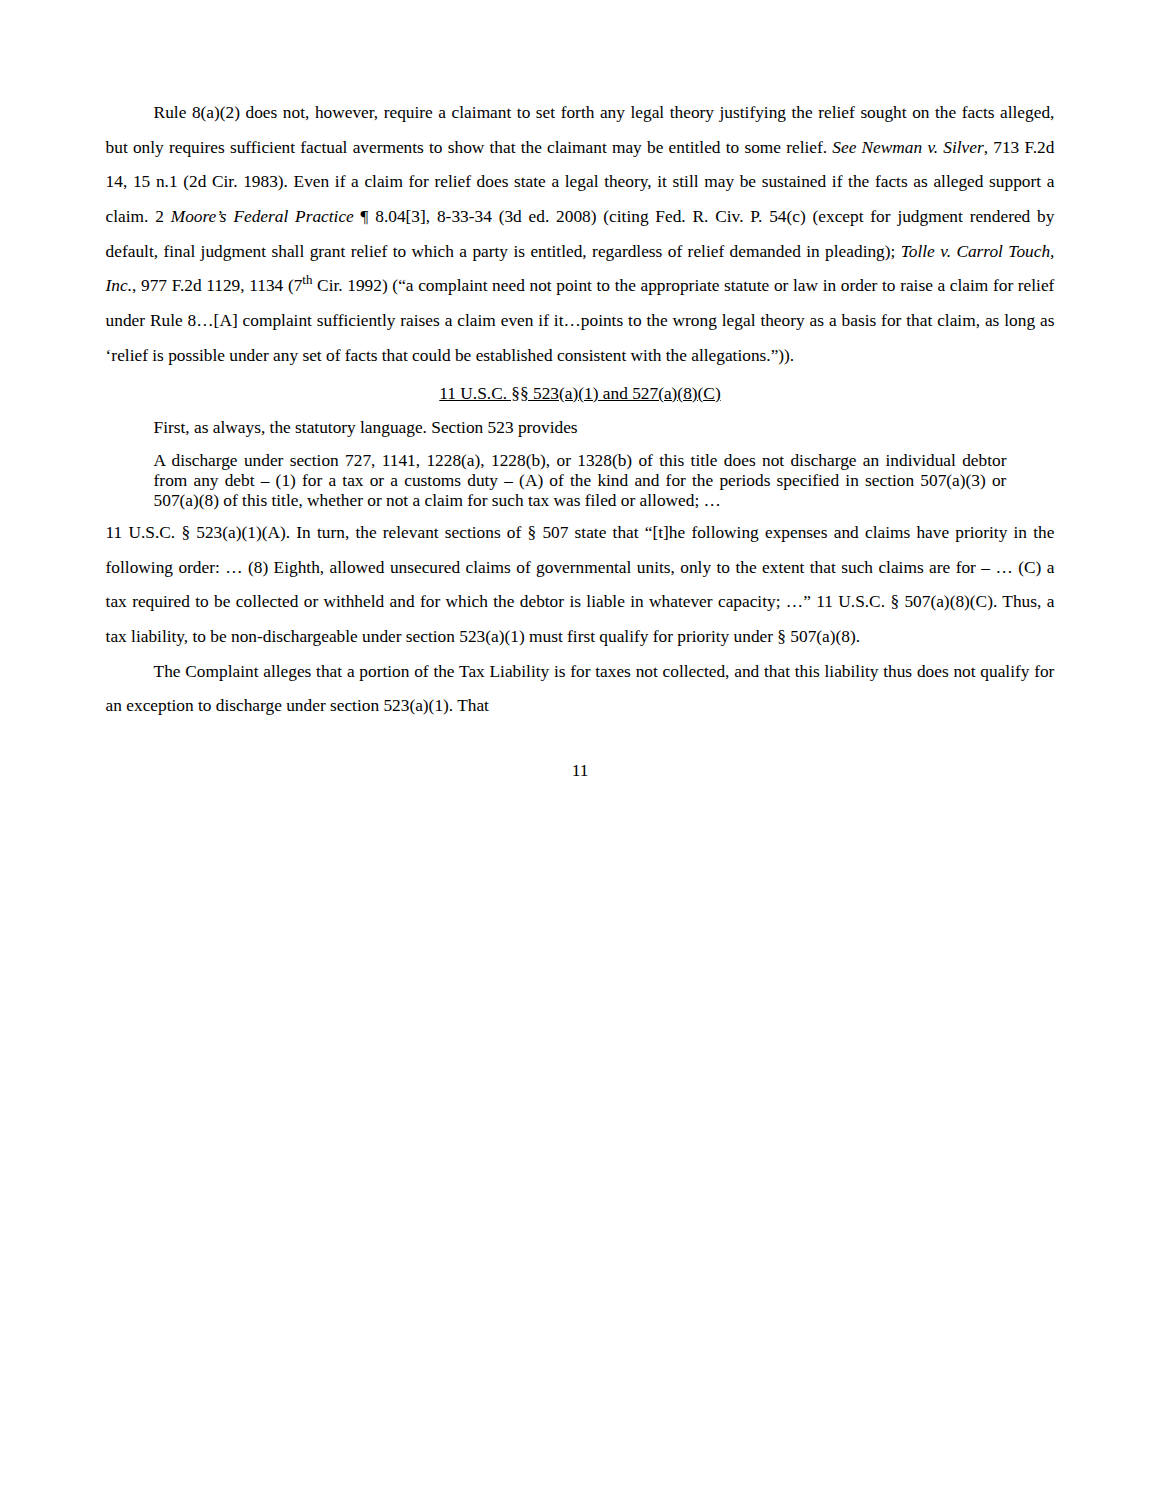Rule 8(a)(2) does not, however, require a claimant to set forth any legal theory justifying the relief sought on the facts alleged, but only requires sufficient factual averments to show that the claimant may be entitled to some relief. See Newman v. Silver, 713 F.2d 14, 15 n.1 (2d Cir. 1983). Even if a claim for relief does state a legal theory, it still may be sustained if the facts as alleged support a claim. 2 Moore’s Federal Practice ¶ 8.04[3], 8-33-34 (3d ed. 2008) (citing Fed. R. Civ. P. 54(c) (except for judgment rendered by default, final judgment shall grant relief to which a party is entitled, regardless of relief demanded in pleading); Tolle v. Carrol Touch, Inc., 977 F.2d 1129, 1134 (7th Cir. 1992) (“a complaint need not point to the appropriate statute or law in order to raise a claim for relief under Rule 8…[A] complaint sufficiently raises a claim even if it…points to the wrong legal theory as a basis for that claim, as long as ‘relief is possible under any set of facts that could be established consistent with the allegations.”)).
11 U.S.C. §§ 523(a)(1) and 527(a)(8)(C)
First, as always, the statutory language. Section 523 provides
A discharge under section 727, 1141, 1228(a), 1228(b), or 1328(b) of this title does not discharge an individual debtor from any debt – (1) for a tax or a customs duty – (A) of the kind and for the periods specified in section 507(a)(3) or 507(a)(8) of this title, whether or not a claim for such tax was filed or allowed; …
11 U.S.C. § 523(a)(1)(A). In turn, the relevant sections of § 507 state that “[t]he following expenses and claims have priority in the following order: … (8) Eighth, allowed unsecured claims of governmental units, only to the extent that such claims are for – … (C) a tax required to be collected or withheld and for which the debtor is liable in whatever capacity; …” 11 U.S.C. § 507(a)(8)(C). Thus, a tax liability, to be non-dischargeable under section 523(a)(1) must first qualify for priority under § 507(a)(8).
The Complaint alleges that a portion of the Tax Liability is for taxes not collected, and that this liability thus does not qualify for an exception to discharge under section 523(a)(1). That
11